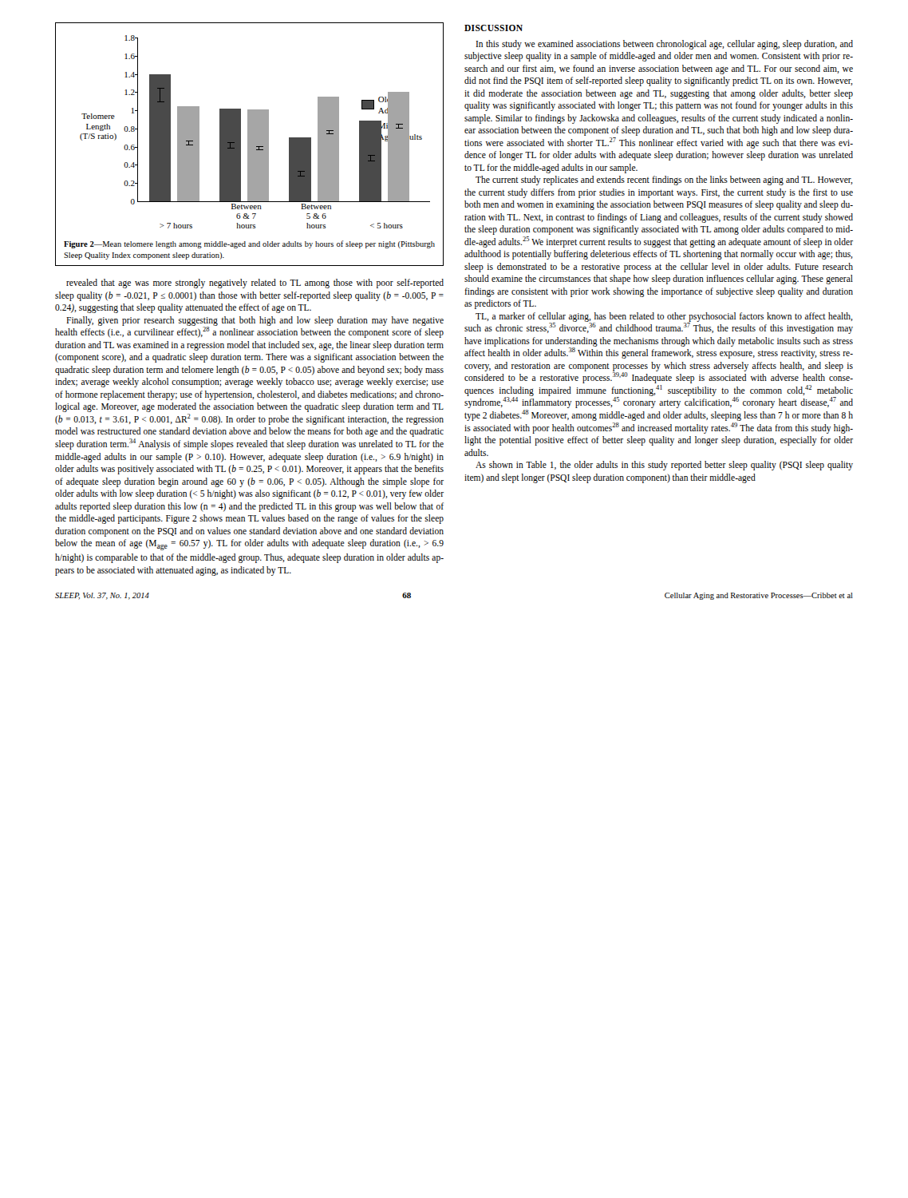Telomere
Length
(T/S ratio)
1.8
1.6
1.4
1.2
1
0.8
0.6
0.4
0.2
0
Older
Adults
Middle-
Aged Adults
> 7 hours
Between
6 & 7
hours
Between
5 & 6
hours
< 5 hours
Figure 2—Mean telomere length among middle-aged and older adults by hours of sleep per night (Pittsburgh Sleep Quality Index component sleep duration).
revealed that age was more strongly negatively related to TL among those with poor self-reported sleep quality (b = -0.021, P ≤ 0.0001) than those with better self-reported sleep quality (b = -0.005, P = 0.24), suggesting that sleep quality attenuated the effect of age on TL.
Finally, given prior research suggesting that both high and low sleep duration may have negative health effects (i.e., a curvilinear effect),28 a nonlinear association between the component score of sleep duration and TL was examined in a regression model that included sex, age, the linear sleep duration term (component score), and a quadratic sleep duration term. There was a significant association between the quadratic sleep duration term and telomere length (b = 0.05, P < 0.05) above and beyond sex; body mass index; average weekly alcohol consumption; average weekly tobacco use; average weekly exercise; use of hormone replacement therapy; use of hypertension, cholesterol, and diabetes medications; and chronological age. Moreover, age moderated the association between the quadratic sleep duration term and TL (b = 0.013, t = 3.61, P < 0.001, ΔR2 = 0.08). In order to probe the significant interaction, the regression model was restructured one standard deviation above and below the means for both age and the quadratic sleep duration term.34 Analysis of simple slopes revealed that sleep duration was unrelated to TL for the middle-aged adults in our sample (P > 0.10). However, adequate sleep duration (i.e., > 6.9 h/night) in older adults was positively associated with TL (b = 0.25, P < 0.01). Moreover, it appears that the benefits of adequate sleep duration begin around age 60 y (b = 0.06, P < 0.05). Although the simple slope for older adults with low sleep duration (< 5 h/night) was also significant (b = 0.12, P < 0.01), very few older adults reported sleep duration this low (n = 4) and the predicted TL in this group was well below that of the middle-aged participants. Figure 2 shows mean TL values based on the range of values for the sleep duration component on the PSQI and on values one standard deviation above and one standard deviation below the mean of age (Mage = 60.57 y). TL for older adults with adequate sleep duration (i.e., > 6.9 h/night) is comparable to that of the middle-aged group. Thus, adequate sleep duration in older adults appears to be associated with attenuated aging, as indicated by TL.
DISCUSSION
In this study we examined associations between chronological age, cellular aging, sleep duration, and subjective sleep quality in a sample of middle-aged and older men and women. Consistent with prior research and our first aim, we found an inverse association between age and TL. For our second aim, we did not find the PSQI item of self-reported sleep quality to significantly predict TL on its own. However, it did moderate the association between age and TL, suggesting that among older adults, better sleep quality was significantly associated with longer TL; this pattern was not found for younger adults in this sample. Similar to findings by Jackowska and colleagues, results of the current study indicated a nonlinear association between the component of sleep duration and TL, such that both high and low sleep durations were associated with shorter TL.27 This nonlinear effect varied with age such that there was evidence of longer TL for older adults with adequate sleep duration; however sleep duration was unrelated to TL for the middle-aged adults in our sample.
The current study replicates and extends recent findings on the links between aging and TL. However, the current study differs from prior studies in important ways. First, the current study is the first to use both men and women in examining the association between PSQI measures of sleep quality and sleep duration with TL. Next, in contrast to findings of Liang and colleagues, results of the current study showed the sleep duration component was significantly associated with TL among older adults compared to middle-aged adults.25 We interpret current results to suggest that getting an adequate amount of sleep in older adulthood is potentially buffering deleterious effects of TL shortening that normally occur with age; thus, sleep is demonstrated to be a restorative process at the cellular level in older adults. Future research should examine the circumstances that shape how sleep duration influences cellular aging. These general findings are consistent with prior work showing the importance of subjective sleep quality and duration as predictors of TL.
TL, a marker of cellular aging, has been related to other psychosocial factors known to affect health, such as chronic stress,35 divorce,36 and childhood trauma.37 Thus, the results of this investigation may have implications for understanding the mechanisms through which daily metabolic insults such as stress affect health in older adults.38 Within this general framework, stress exposure, stress reactivity, stress recovery, and restoration are component processes by which stress adversely affects health, and sleep is considered to be a restorative process.39,40 Inadequate sleep is associated with adverse health consequences including impaired immune functioning,41 susceptibility to the common cold,42 metabolic syndrome,43,44 inflammatory processes,45 coronary artery calcification,46 coronary heart disease,47 and type 2 diabetes.48 Moreover, among middle-aged and older adults, sleeping less than 7 h or more than 8 h is associated with poor health outcomes28 and increased mortality rates.49 The data from this study highlight the potential positive effect of better sleep quality and longer sleep duration, especially for older adults.
As shown in Table 1, the older adults in this study reported better sleep quality (PSQI sleep quality item) and slept longer (PSQI sleep duration component) than their middle-aged
SLEEP, Vol. 37, No. 1, 2014
68
Cellular Aging and Restorative Processes—Cribbet et al